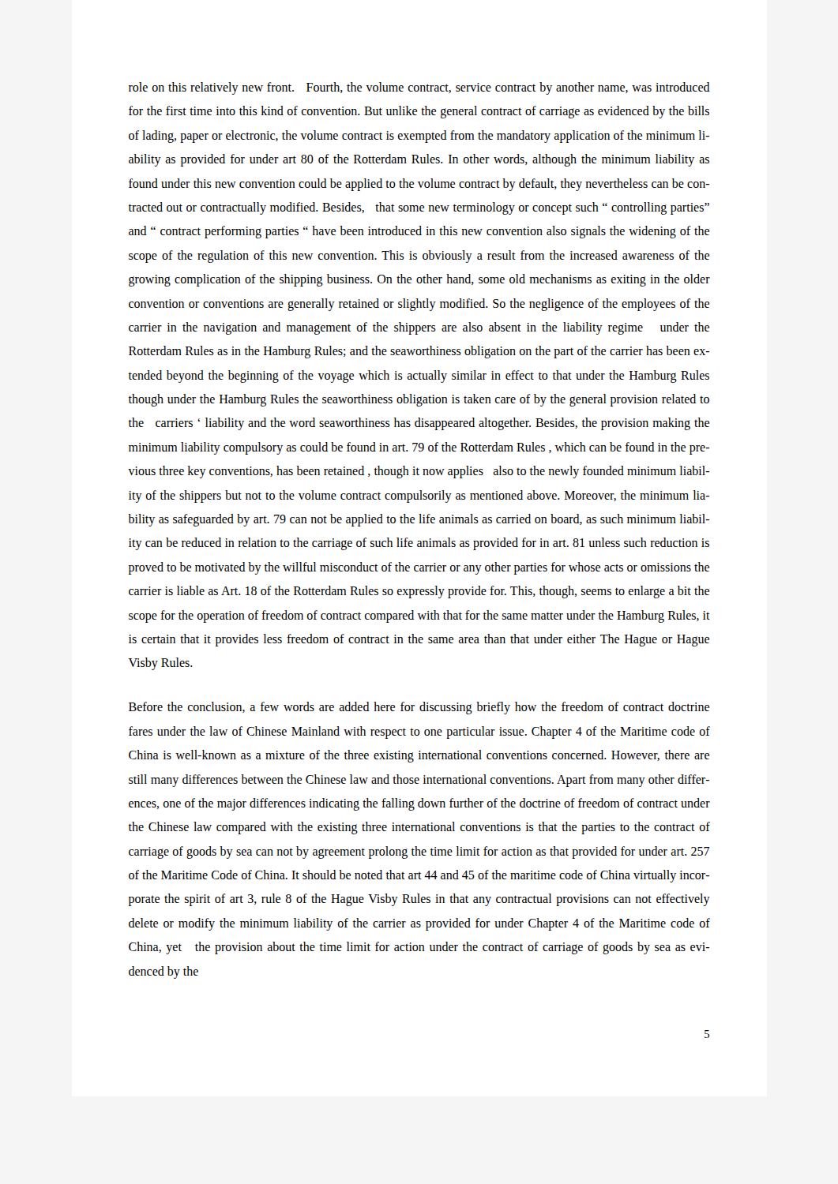role on this relatively new front. Fourth, the volume contract, service contract by another name, was introduced for the first time into this kind of convention. But unlike the general contract of carriage as evidenced by the bills of lading, paper or electronic, the volume contract is exempted from the mandatory application of the minimum liability as provided for under art 80 of the Rotterdam Rules. In other words, although the minimum liability as found under this new convention could be applied to the volume contract by default, they nevertheless can be contracted out or contractually modified. Besides, that some new terminology or concept such “ controlling parties” and “ contract performing parties “ have been introduced in this new convention also signals the widening of the scope of the regulation of this new convention. This is obviously a result from the increased awareness of the growing complication of the shipping business. On the other hand, some old mechanisms as exiting in the older convention or conventions are generally retained or slightly modified. So the negligence of the employees of the carrier in the navigation and management of the shippers are also absent in the liability regime under the Rotterdam Rules as in the Hamburg Rules; and the seaworthiness obligation on the part of the carrier has been extended beyond the beginning of the voyage which is actually similar in effect to that under the Hamburg Rules though under the Hamburg Rules the seaworthiness obligation is taken care of by the general provision related to the carriers ‘ liability and the word seaworthiness has disappeared altogether. Besides, the provision making the minimum liability compulsory as could be found in art. 79 of the Rotterdam Rules , which can be found in the previous three key conventions, has been retained , though it now applies also to the newly founded minimum liability of the shippers but not to the volume contract compulsorily as mentioned above. Moreover, the minimum liability as safeguarded by art. 79 can not be applied to the life animals as carried on board, as such minimum liability can be reduced in relation to the carriage of such life animals as provided for in art. 81 unless such reduction is proved to be motivated by the willful misconduct of the carrier or any other parties for whose acts or omissions the carrier is liable as Art. 18 of the Rotterdam Rules so expressly provide for. This, though, seems to enlarge a bit the scope for the operation of freedom of contract compared with that for the same matter under the Hamburg Rules, it is certain that it provides less freedom of contract in the same area than that under either The Hague or Hague Visby Rules.
Before the conclusion, a few words are added here for discussing briefly how the freedom of contract doctrine fares under the law of Chinese Mainland with respect to one particular issue. Chapter 4 of the Maritime code of China is well-known as a mixture of the three existing international conventions concerned. However, there are still many differences between the Chinese law and those international conventions. Apart from many other differences, one of the major differences indicating the falling down further of the doctrine of freedom of contract under the Chinese law compared with the existing three international conventions is that the parties to the contract of carriage of goods by sea can not by agreement prolong the time limit for action as that provided for under art. 257 of the Maritime Code of China. It should be noted that art 44 and 45 of the maritime code of China virtually incorporate the spirit of art 3, rule 8 of the Hague Visby Rules in that any contractual provisions can not effectively delete or modify the minimum liability of the carrier as provided for under Chapter 4 of the Maritime code of China, yet the provision about the time limit for action under the contract of carriage of goods by sea as evidenced by the
5